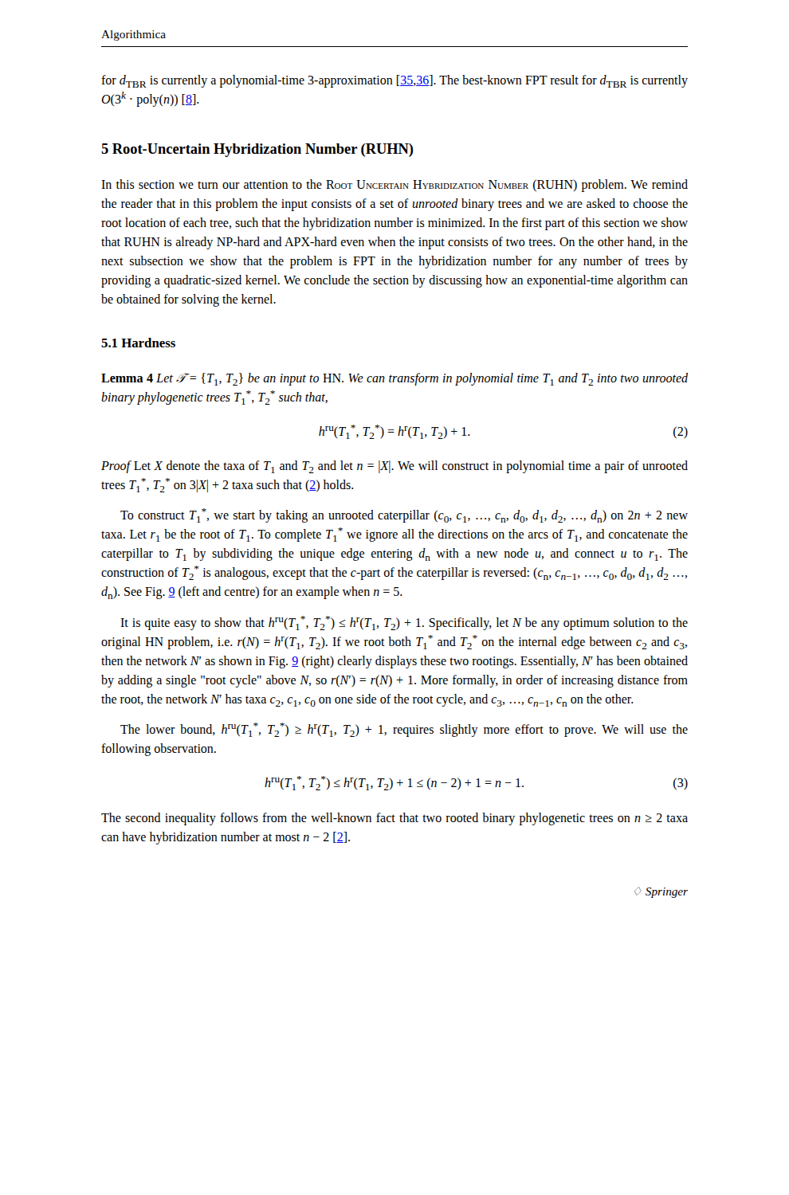Algorithmica
for dTBR is currently a polynomial-time 3-approximation [35,36]. The best-known FPT result for dTBR is currently O(3k · poly(n)) [8].
5 Root-Uncertain Hybridization Number (RUHN)
In this section we turn our attention to the Root Uncertain Hybridization Number (RUHN) problem. We remind the reader that in this problem the input consists of a set of unrooted binary trees and we are asked to choose the root location of each tree, such that the hybridization number is minimized. In the first part of this section we show that RUHN is already NP-hard and APX-hard even when the input consists of two trees. On the other hand, in the next subsection we show that the problem is FPT in the hybridization number for any number of trees by providing a quadratic-sized kernel. We conclude the section by discussing how an exponential-time algorithm can be obtained for solving the kernel.
5.1 Hardness
Lemma 4 Let 𝒯 = {T1, T2} be an input to HN. We can transform in polynomial time T1 and T2 into two unrooted binary phylogenetic trees T1*, T2* such that,
hru(T1*, T2*) = hr(T1, T2) + 1. (2)
Proof Let X denote the taxa of T1 and T2 and let n = |X|. We will construct in polynomial time a pair of unrooted trees T1*, T2* on 3|X| + 2 taxa such that (2) holds.
To construct T1*, we start by taking an unrooted caterpillar (c0, c1, …, cn, d0, d1, d2, …, dn) on 2n + 2 new taxa. Let r1 be the root of T1. To complete T1* we ignore all the directions on the arcs of T1, and concatenate the caterpillar to T1 by subdividing the unique edge entering dn with a new node u, and connect u to r1. The construction of T2* is analogous, except that the c-part of the caterpillar is reversed: (cn, cn−1, …, c0, d0, d1, d2 …, dn). See Fig. 9 (left and centre) for an example when n = 5.
It is quite easy to show that hru(T1*, T2*) ≤ hr(T1, T2) + 1. Specifically, let N be any optimum solution to the original HN problem, i.e. r(N) = hr(T1, T2). If we root both T1* and T2* on the internal edge between c2 and c3, then the network N′ as shown in Fig. 9 (right) clearly displays these two rootings. Essentially, N′ has been obtained by adding a single "root cycle" above N, so r(N′) = r(N) + 1. More formally, in order of increasing distance from the root, the network N′ has taxa c2, c1, c0 on one side of the root cycle, and c3, …, cn−1, cn on the other.
The lower bound, hru(T1*, T2*) ≥ hr(T1, T2) + 1, requires slightly more effort to prove. We will use the following observation.
hru(T1*, T2*) ≤ hr(T1, T2) + 1 ≤ (n − 2) + 1 = n − 1. (3)
The second inequality follows from the well-known fact that two rooted binary phylogenetic trees on n ≥ 2 taxa can have hybridization number at most n − 2 [2].
♢ Springer